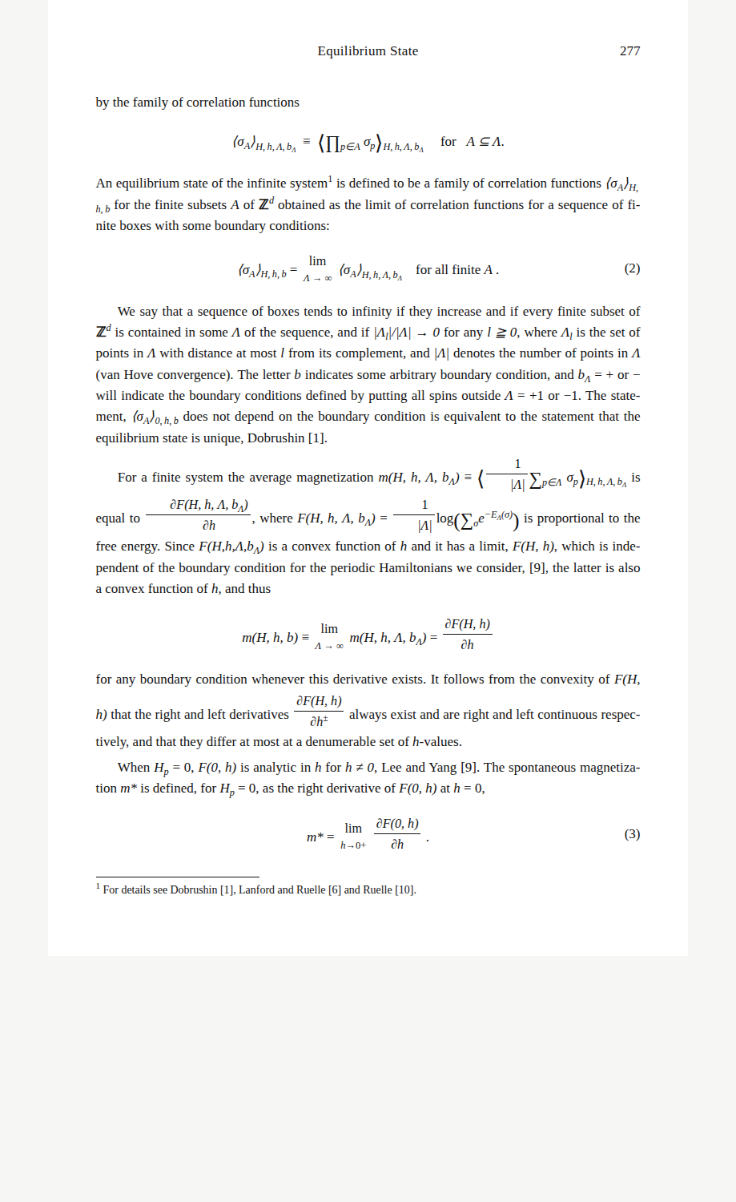Equilibrium State 277
by the family of correlation functions
⟨σA⟩H, h, Λ, bΛ ≡ ⟨∏p∈A σp⟩H, h, Λ, bΛ for A ⊆ Λ.
An equilibrium state of the infinite system1 is defined to be a family of correlation functions ⟨σA⟩H, h, b for the finite subsets A of ℤd obtained as the limit of correlation functions for a sequence of finite boxes with some boundary conditions:
⟨σA⟩H, h, b = lim Λ → ∞ ⟨σA⟩H, h, Λ, bΛ for all finite A . (2)
We say that a sequence of boxes tends to infinity if they increase and if every finite subset of ℤd is contained in some Λ of the sequence, and if |Λl|/|Λ| → 0 for any l ≧ 0, where Λl is the set of points in Λ with distance at most l from its complement, and |Λ| denotes the number of points in Λ (van Hove convergence). The letter b indicates some arbitrary boundary condition, and bΛ = + or − will indicate the boundary conditions defined by putting all spins outside Λ = +1 or −1. The statement, ⟨σA⟩0, h, b does not depend on the boundary condition is equivalent to the statement that the equilibrium state is unique, Dobrushin [1].
For a finite system the average magnetization m(H, h, Λ, bΛ) ≡ ⟨1|Λ|∑p∈Λ σp⟩H, h, Λ, bΛ is equal to ∂F(H, h, Λ, bΛ)∂h, where F(H, h, Λ, bΛ) = 1|Λ|log(∑σe−EΛ(σ)) is proportional to the free energy. Since F(H,h,Λ,bΛ) is a convex function of h and it has a limit, F(H, h), which is independent of the boundary condition for the periodic Hamiltonians we consider, [9], the latter is also a convex function of h, and thus
m(H, h, b) ≡ lim Λ → ∞ m(H, h, Λ, bΛ) = ∂F(H, h)∂h
for any boundary condition whenever this derivative exists. It follows from the convexity of F(H, h) that the right and left derivatives ∂F(H, h)∂h± always exist and are right and left continuous respectively, and that they differ at most at a denumerable set of h-values.
When Hp = 0, F(0, h) is analytic in h for h ≠ 0, Lee and Yang [9]. The spontaneous magnetization m* is defined, for Hp = 0, as the right derivative of F(0, h) at h = 0,
m* = lim h→0+ ∂F(0, h)∂h . (3)
1 For details see Dobrushin [1], Lanford and Ruelle [6] and Ruelle [10].